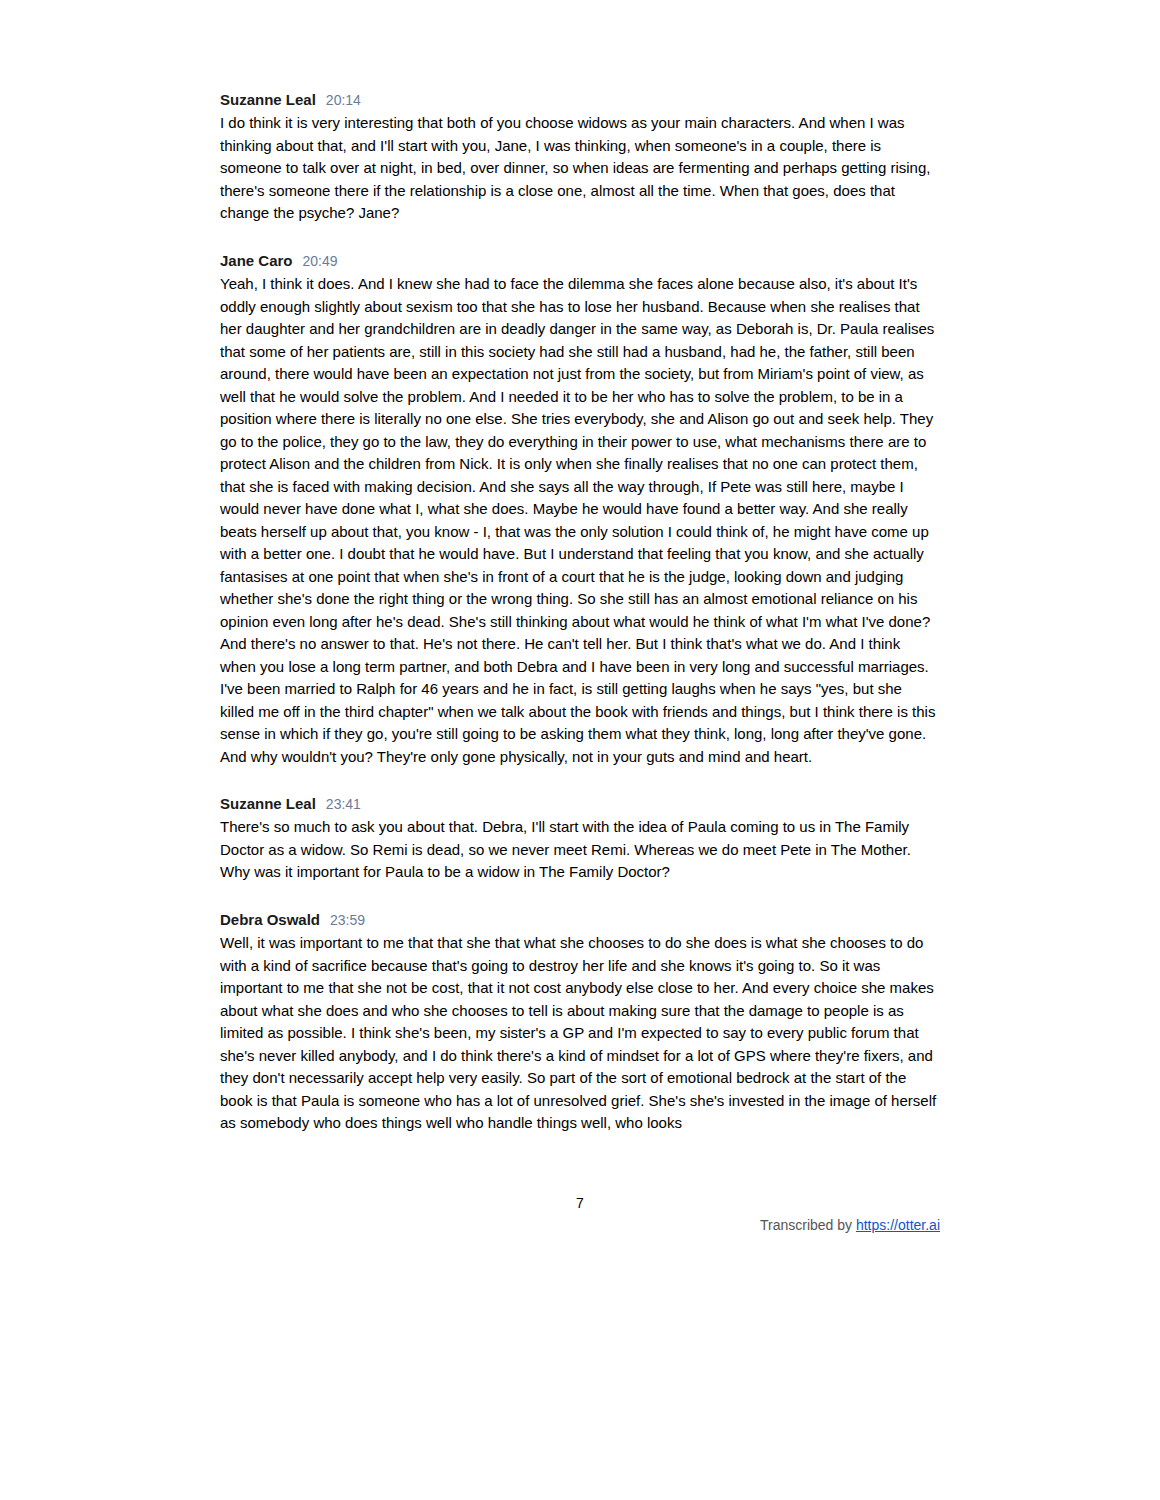Suzanne Leal 20:14
I do think it is very interesting that both of you choose widows as your main characters. And when I was thinking about that, and I'll start with you, Jane, I was thinking, when someone's in a couple, there is someone to talk over at night, in bed, over dinner, so when ideas are fermenting and perhaps getting rising, there's someone there if the relationship is a close one, almost all the time. When that goes, does that change the psyche? Jane?
Jane Caro 20:49
Yeah, I think it does. And I knew she had to face the dilemma she faces alone because also, it's about It's oddly enough slightly about sexism too that she has to lose her husband. Because when she realises that her daughter and her grandchildren are in deadly danger in the same way, as Deborah is, Dr. Paula realises that some of her patients are, still in this society had she still had a husband, had he, the father, still been around, there would have been an expectation not just from the society, but from Miriam's point of view, as well that he would solve the problem. And I needed it to be her who has to solve the problem, to be in a position where there is literally no one else. She tries everybody, she and Alison go out and seek help. They go to the police, they go to the law, they do everything in their power to use, what mechanisms there are to protect Alison and the children from Nick. It is only when she finally realises that no one can protect them, that she is faced with making decision. And she says all the way through, If Pete was still here, maybe I would never have done what I, what she does. Maybe he would have found a better way. And she really beats herself up about that, you know - I, that was the only solution I could think of, he might have come up with a better one. I doubt that he would have. But I understand that feeling that you know, and she actually fantasises at one point that when she's in front of a court that he is the judge, looking down and judging whether she's done the right thing or the wrong thing. So she still has an almost emotional reliance on his opinion even long after he's dead. She's still thinking about what would he think of what I'm what I've done? And there's no answer to that. He's not there. He can't tell her. But I think that's what we do. And I think when you lose a long term partner, and both Debra and I have been in very long and successful marriages. I've been married to Ralph for 46 years and he in fact, is still getting laughs when he says "yes, but she killed me off in the third chapter" when we talk about the book with friends and things, but I think there is this sense in which if they go, you're still going to be asking them what they think, long, long after they've gone. And why wouldn't you? They're only gone physically, not in your guts and mind and heart.
Suzanne Leal 23:41
There's so much to ask you about that. Debra, I'll start with the idea of Paula coming to us in The Family Doctor as a widow. So Remi is dead, so we never meet Remi. Whereas we do meet Pete in The Mother. Why was it important for Paula to be a widow in The Family Doctor?
Debra Oswald 23:59
Well, it was important to me that that she that what she chooses to do she does is what she chooses to do with a kind of sacrifice because that's going to destroy her life and she knows it's going to. So it was important to me that she not be cost, that it not cost anybody else close to her. And every choice she makes about what she does and who she chooses to tell is about making sure that the damage to people is as limited as possible. I think she's been, my sister's a GP and I'm expected to say to every public forum that she's never killed anybody, and I do think there's a kind of mindset for a lot of GPS where they're fixers, and they don't necessarily accept help very easily. So part of the sort of emotional bedrock at the start of the book is that Paula is someone who has a lot of unresolved grief. She's she's invested in the image of herself as somebody who does things well who handle things well, who looks
7
Transcribed by https://otter.ai